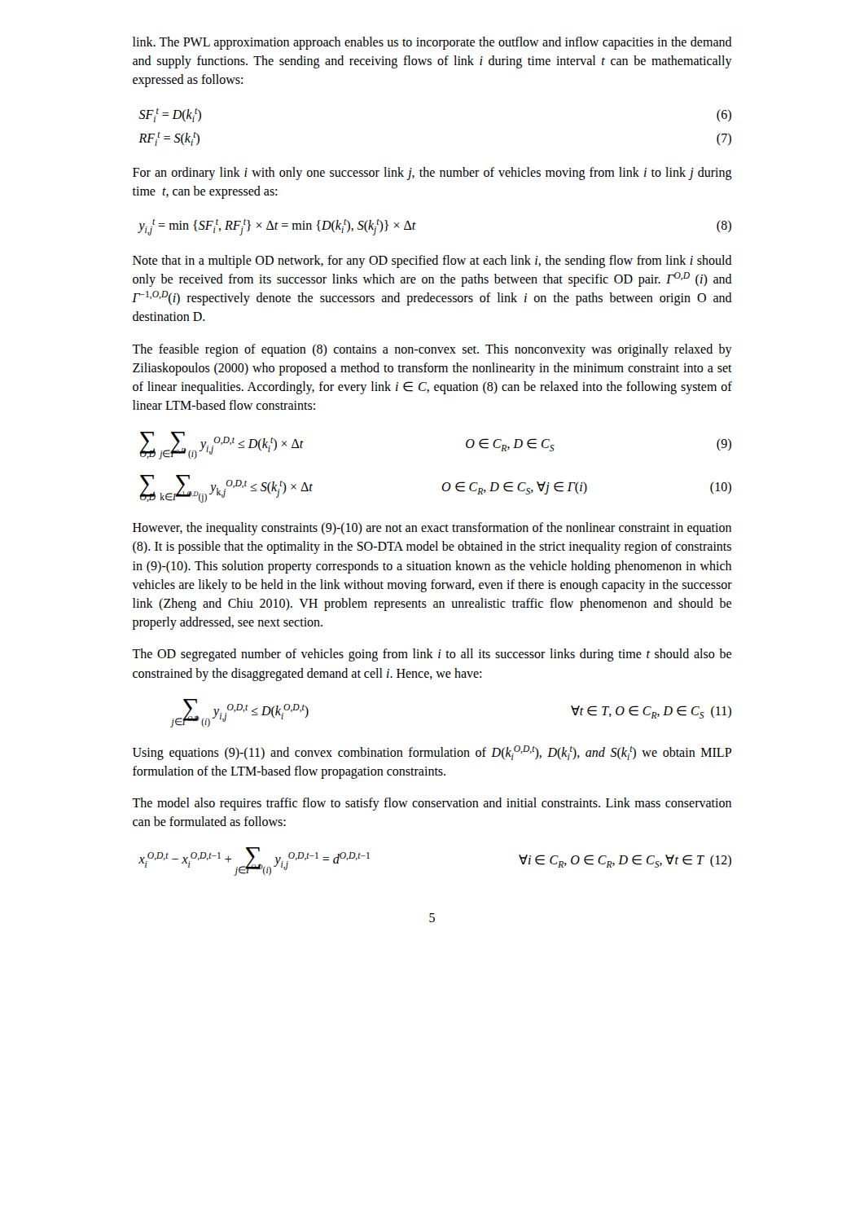link. The PWL approximation approach enables us to incorporate the outflow and inflow capacities in the demand and supply functions. The sending and receiving flows of link i during time interval t can be mathematically expressed as follows:
SFit = D(kit) (6)
RFit = S(kit) (7)
For an ordinary link i with only one successor link j, the number of vehicles moving from link i to link j during time t, can be expressed as:
yi,jt = min {SFit, RFjt} × Δt = min {D(kit), S(kjt)} × Δt (8)
Note that in a multiple OD network, for any OD specified flow at each link i, the sending flow from link i should only be received from its successor links which are on the paths between that specific OD pair. ΓO,D (i) and Γ−1,O,D(i) respectively denote the successors and predecessors of link i on the paths between origin O and destination D.
The feasible region of equation (8) contains a non-convex set. This nonconvexity was originally relaxed by Ziliaskopoulos (2000) who proposed a method to transform the nonlinearity in the minimum constraint into a set of linear inequalities. Accordingly, for every link i ∈ C, equation (8) can be relaxed into the following system of linear LTM-based flow constraints:
∑O,D ∑j∈Γo,D (i) yi,jO,D,t ≤ D(kit) × Δt O ∈ CR, D ∈ CS (9)
∑O,D ∑k∈Γ−1,O,D(j) yk,jO,D,t ≤ S(kjt) × Δt O ∈ CR, D ∈ CS, ∀j ∈ Γ(i) (10)
However, the inequality constraints (9)-(10) are not an exact transformation of the nonlinear constraint in equation (8). It is possible that the optimality in the SO-DTA model be obtained in the strict inequality region of constraints in (9)-(10). This solution property corresponds to a situation known as the vehicle holding phenomenon in which vehicles are likely to be held in the link without moving forward, even if there is enough capacity in the successor link (Zheng and Chiu 2010). VH problem represents an unrealistic traffic flow phenomenon and should be properly addressed, see next section.
The OD segregated number of vehicles going from link i to all its successor links during time t should also be constrained by the disaggregated demand at cell i. Hence, we have:
∑j∈ΓO,D (i) yi,jO,D,t ≤ D(kiO,D,t) ∀t ∈ T, O ∈ CR, D ∈ CS (11)
Using equations (9)-(11) and convex combination formulation of D(kiO,D,t), D(kit), and S(kit) we obtain MILP formulation of the LTM-based flow propagation constraints.
The model also requires traffic flow to satisfy flow conservation and initial constraints. Link mass conservation can be formulated as follows:
xiO,D,t − xiO,D,t−1 + ∑j∈ΓO,D(i) yi,jO,D,t−1 = dO,D,t−1 ∀i ∈ CR, O ∈ CR, D ∈ CS, ∀t ∈ T (12)
5